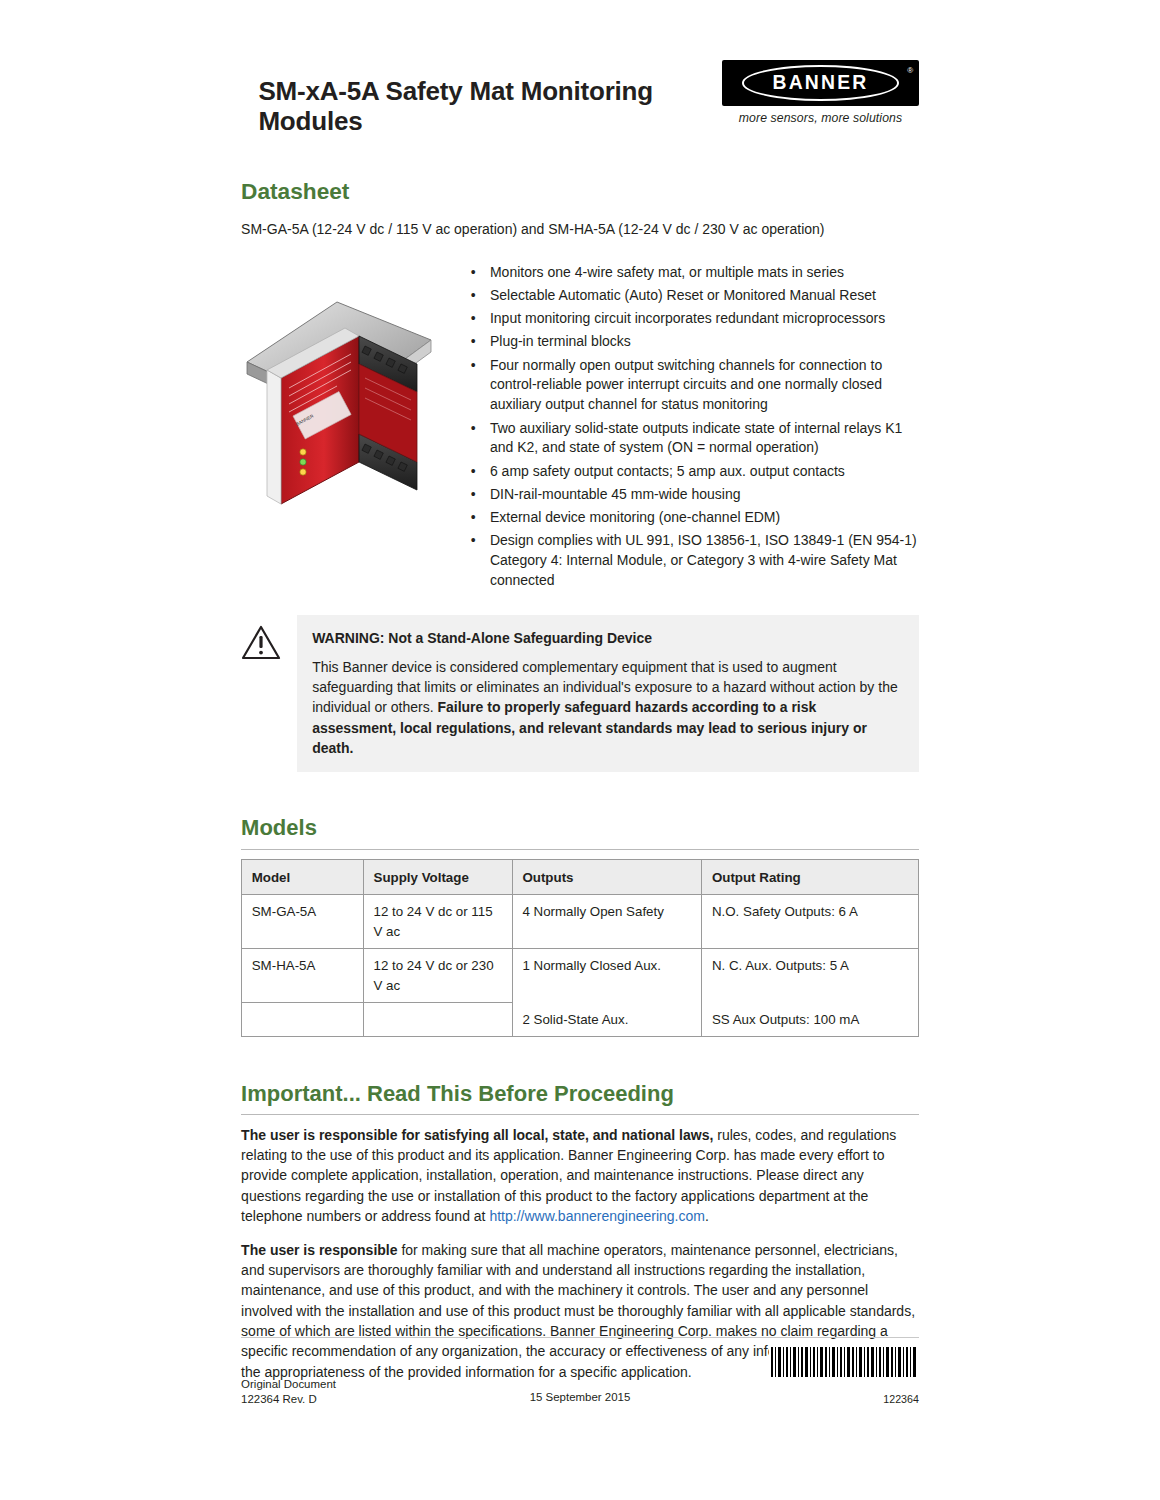SM-xA-5A Safety Mat Monitoring Modules
BANNER ®
more sensors, more solutions
Datasheet
SM-GA-5A (12-24 V dc / 115 V ac operation) and SM-HA-5A (12-24 V dc / 230 V ac operation)
BANNER
Monitors one 4-wire safety mat, or multiple mats in series
Selectable Automatic (Auto) Reset or Monitored Manual Reset
Input monitoring circuit incorporates redundant microprocessors
Plug-in terminal blocks
Four normally open output switching channels for connection to control-reliable power interrupt circuits and one normally closed auxiliary output channel for status monitoring
Two auxiliary solid-state outputs indicate state of internal relays K1 and K2, and state of system (ON = normal operation)
6 amp safety output contacts; 5 amp aux. output contacts
DIN-rail-mountable 45 mm-wide housing
External device monitoring (one-channel EDM)
Design complies with UL 991, ISO 13856-1, ISO 13849-1 (EN 954-1) Category 4: Internal Module, or Category 3 with 4-wire Safety Mat connected
WARNING: Not a Stand-Alone Safeguarding Device
This Banner device is considered complementary equipment that is used to augment safeguarding that limits or eliminates an individual's exposure to a hazard without action by the individual or others. Failure to properly safeguard hazards according to a risk assessment, local regulations, and relevant standards may lead to serious injury or death.
Models
| Model | Supply Voltage | Outputs | Output Rating |
| --- | --- | --- | --- |
| SM-GA-5A | 12 to 24 V dc or 115 V ac | 4 Normally Open Safety | N.O. Safety Outputs: 6 A |
| SM-HA-5A | 12 to 24 V dc or 230 V ac | 1 Normally Closed Aux. | N. C. Aux. Outputs: 5 A |
| | | 2 Solid-State Aux. | SS Aux Outputs: 100 mA |
Important... Read This Before Proceeding
The user is responsible for satisfying all local, state, and national laws, rules, codes, and regulations relating to the use of this product and its application. Banner Engineering Corp. has made every effort to provide complete application, installation, operation, and maintenance instructions. Please direct any questions regarding the use or installation of this product to the factory applications department at the telephone numbers or address found at http://www.bannerengineering.com.
The user is responsible for making sure that all machine operators, maintenance personnel, electricians, and supervisors are thoroughly familiar with and understand all instructions regarding the installation, maintenance, and use of this product, and with the machinery it controls. The user and any personnel involved with the installation and use of this product must be thoroughly familiar with all applicable standards, some of which are listed within the specifications. Banner Engineering Corp. makes no claim regarding a specific recommendation of any organization, the accuracy or effectiveness of any information provided, or the appropriateness of the provided information for a specific application.
Original Document
122364 Rev. D
15 September 2015
122364